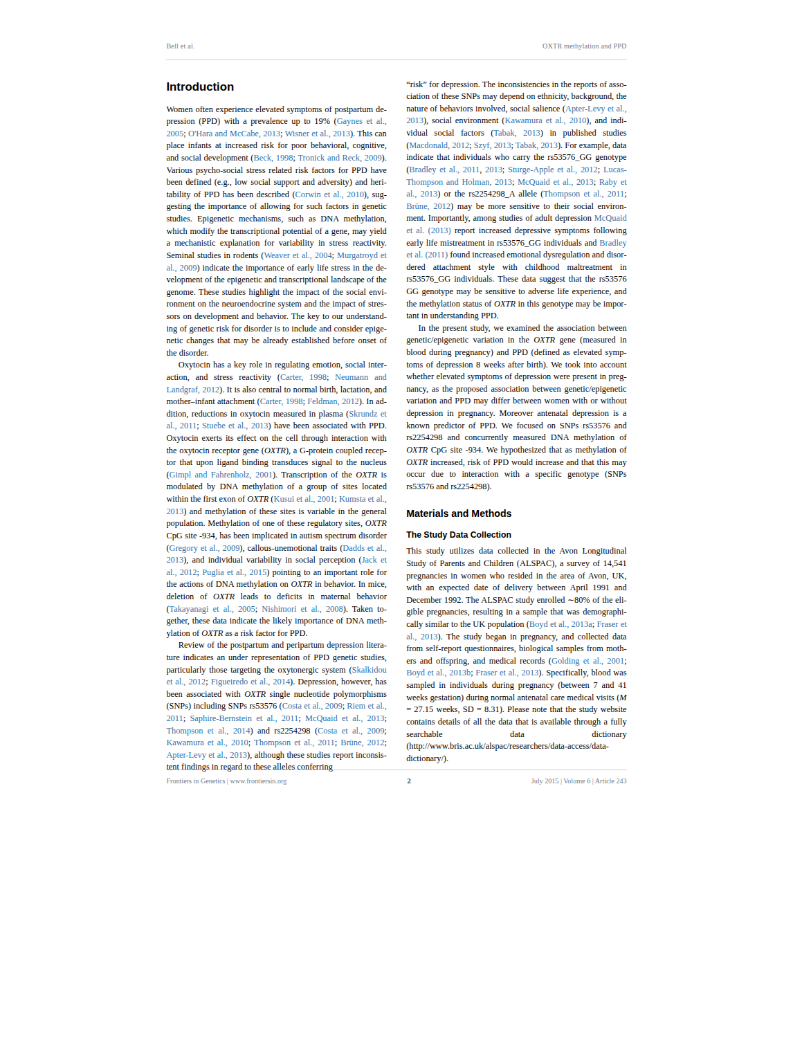Bell et al.
OXTR methylation and PPD
Introduction
Women often experience elevated symptoms of postpartum depression (PPD) with a prevalence up to 19% (Gaynes et al., 2005; O'Hara and McCabe, 2013; Wisner et al., 2013). This can place infants at increased risk for poor behavioral, cognitive, and social development (Beck, 1998; Tronick and Reck, 2009). Various psycho-social stress related risk factors for PPD have been defined (e.g., low social support and adversity) and heritability of PPD has been described (Corwin et al., 2010), suggesting the importance of allowing for such factors in genetic studies. Epigenetic mechanisms, such as DNA methylation, which modify the transcriptional potential of a gene, may yield a mechanistic explanation for variability in stress reactivity. Seminal studies in rodents (Weaver et al., 2004; Murgatroyd et al., 2009) indicate the importance of early life stress in the development of the epigenetic and transcriptional landscape of the genome. These studies highlight the impact of the social environment on the neuroendocrine system and the impact of stressors on development and behavior. The key to our understanding of genetic risk for disorder is to include and consider epigenetic changes that may be already established before onset of the disorder.
Oxytocin has a key role in regulating emotion, social interaction, and stress reactivity (Carter, 1998; Neumann and Landgraf, 2012). It is also central to normal birth, lactation, and mother–infant attachment (Carter, 1998; Feldman, 2012). In addition, reductions in oxytocin measured in plasma (Skrundz et al., 2011; Stuebe et al., 2013) have been associated with PPD. Oxytocin exerts its effect on the cell through interaction with the oxytocin receptor gene (OXTR), a G-protein coupled receptor that upon ligand binding transduces signal to the nucleus (Gimpl and Fahrenholz, 2001). Transcription of the OXTR is modulated by DNA methylation of a group of sites located within the first exon of OXTR (Kusui et al., 2001; Kumsta et al., 2013) and methylation of these sites is variable in the general population. Methylation of one of these regulatory sites, OXTR CpG site -934, has been implicated in autism spectrum disorder (Gregory et al., 2009), callous-unemotional traits (Dadds et al., 2013), and individual variability in social perception (Jack et al., 2012; Puglia et al., 2015) pointing to an important role for the actions of DNA methylation on OXTR in behavior. In mice, deletion of OXTR leads to deficits in maternal behavior (Takayanagi et al., 2005; Nishimori et al., 2008). Taken together, these data indicate the likely importance of DNA methylation of OXTR as a risk factor for PPD.
Review of the postpartum and peripartum depression literature indicates an under representation of PPD genetic studies, particularly those targeting the oxytonergic system (Skalkidou et al., 2012; Figueiredo et al., 2014). Depression, however, has been associated with OXTR single nucleotide polymorphisms (SNPs) including SNPs rs53576 (Costa et al., 2009; Riem et al., 2011; Saphire-Bernstein et al., 2011; McQuaid et al., 2013; Thompson et al., 2014) and rs2254298 (Costa et al., 2009; Kawamura et al., 2010; Thompson et al., 2011; Brüne, 2012; Apter-Levy et al., 2013), although these studies report inconsistent findings in regard to these alleles conferring
“risk” for depression. The inconsistencies in the reports of association of these SNPs may depend on ethnicity, background, the nature of behaviors involved, social salience (Apter-Levy et al., 2013), social environment (Kawamura et al., 2010), and individual social factors (Tabak, 2013) in published studies (Macdonald, 2012; Szyf, 2013; Tabak, 2013). For example, data indicate that individuals who carry the rs53576_GG genotype (Bradley et al., 2011, 2013; Sturge-Apple et al., 2012; Lucas-Thompson and Holman, 2013; McQuaid et al., 2013; Raby et al., 2013) or the rs2254298_A allele (Thompson et al., 2011; Brüne, 2012) may be more sensitive to their social environment. Importantly, among studies of adult depression McQuaid et al. (2013) report increased depressive symptoms following early life mistreatment in rs53576_GG individuals and Bradley et al. (2011) found increased emotional dysregulation and disordered attachment style with childhood maltreatment in rs53576_GG individuals. These data suggest that the rs53576 GG genotype may be sensitive to adverse life experience, and the methylation status of OXTR in this genotype may be important in understanding PPD.
In the present study, we examined the association between genetic/epigenetic variation in the OXTR gene (measured in blood during pregnancy) and PPD (defined as elevated symptoms of depression 8 weeks after birth). We took into account whether elevated symptoms of depression were present in pregnancy, as the proposed association between genetic/epigenetic variation and PPD may differ between women with or without depression in pregnancy. Moreover antenatal depression is a known predictor of PPD. We focused on SNPs rs53576 and rs2254298 and concurrently measured DNA methylation of OXTR CpG site -934. We hypothesized that as methylation of OXTR increased, risk of PPD would increase and that this may occur due to interaction with a specific genotype (SNPs rs53576 and rs2254298).
Materials and Methods
The Study Data Collection
This study utilizes data collected in the Avon Longitudinal Study of Parents and Children (ALSPAC), a survey of 14,541 pregnancies in women who resided in the area of Avon, UK, with an expected date of delivery between April 1991 and December 1992. The ALSPAC study enrolled ∼80% of the eligible pregnancies, resulting in a sample that was demographically similar to the UK population (Boyd et al., 2013a; Fraser et al., 2013). The study began in pregnancy, and collected data from self-report questionnaires, biological samples from mothers and offspring, and medical records (Golding et al., 2001; Boyd et al., 2013b; Fraser et al., 2013). Specifically, blood was sampled in individuals during pregnancy (between 7 and 41 weeks gestation) during normal antenatal care medical visits (M = 27.15 weeks, SD = 8.31). Please note that the study website contains details of all the data that is available through a fully searchable data dictionary (http://www.bris.ac.uk/alspac/researchers/data-access/data-dictionary/).
Frontiers in Genetics | www.frontiersin.org
2
July 2015 | Volume 6 | Article 243